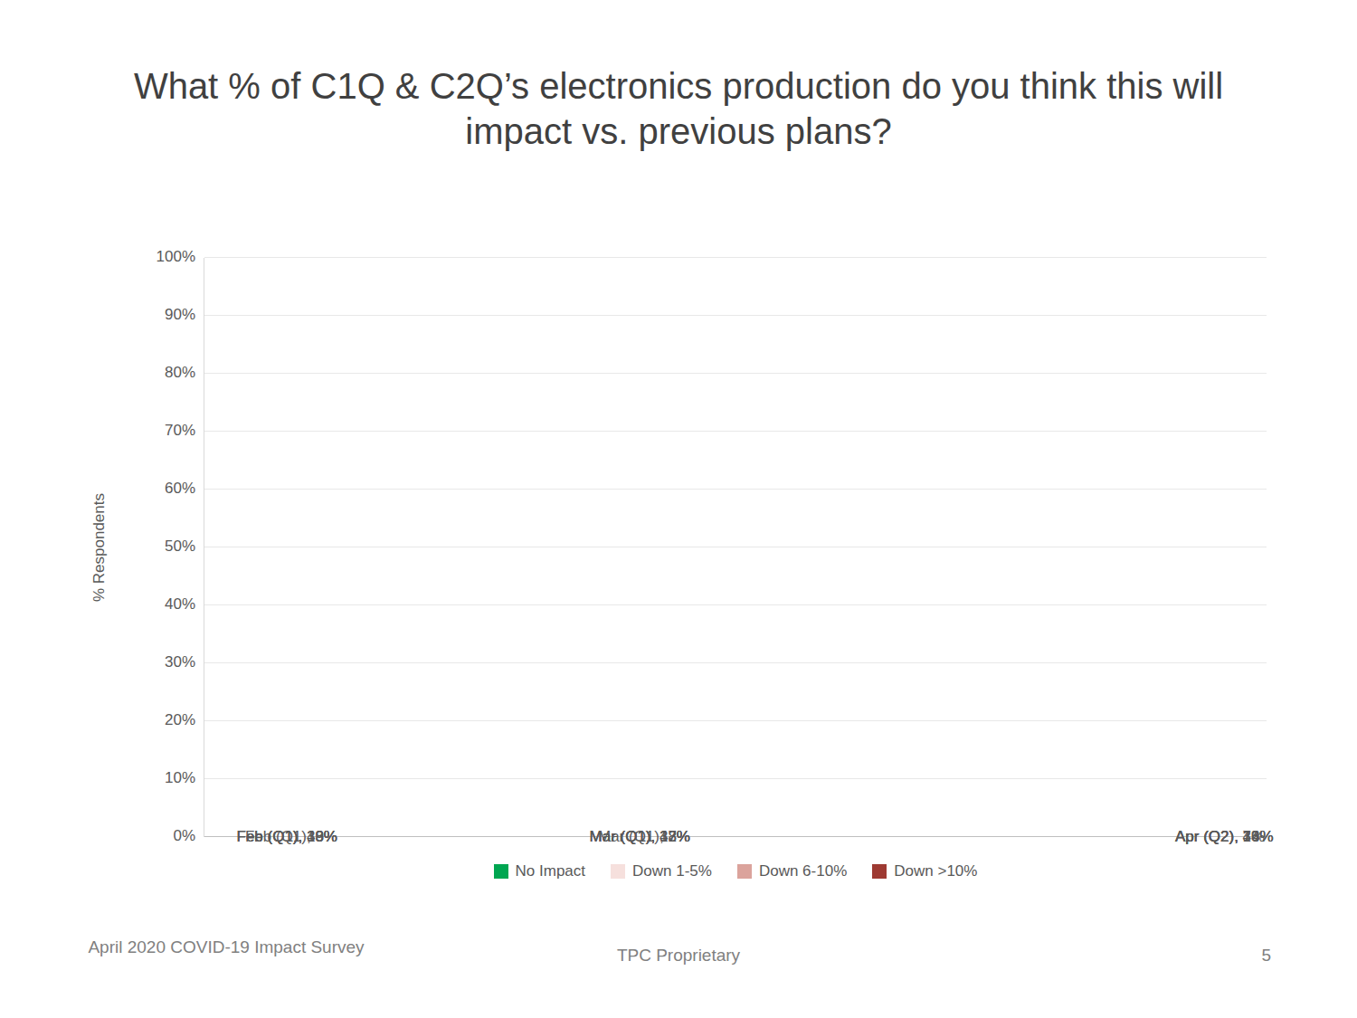What % of C1Q & C2Q’s electronics production do you think this will impact vs. previous plans?
% Respondents
100%
90%
80%
70%
60%
50%
40%
30%
20%
10%
0%
Feb (Q1), 48%
Feb (Q1), 39%
Feb (Q1), 13%
Feb (Q1), 0%
Mar (Q1), 33%
Mar (Q1), 47%
Mar (Q1), 18%
Mar (Q1), 2%
Apr (Q2), 7%
Apr (Q2), 14%
Apr (Q2), 36%
Apr (Q2), 43%
No Impact Down 1-5% Down 6-10% Down >10%
April 2020 COVID-19 Impact Survey
TPC Proprietary
5